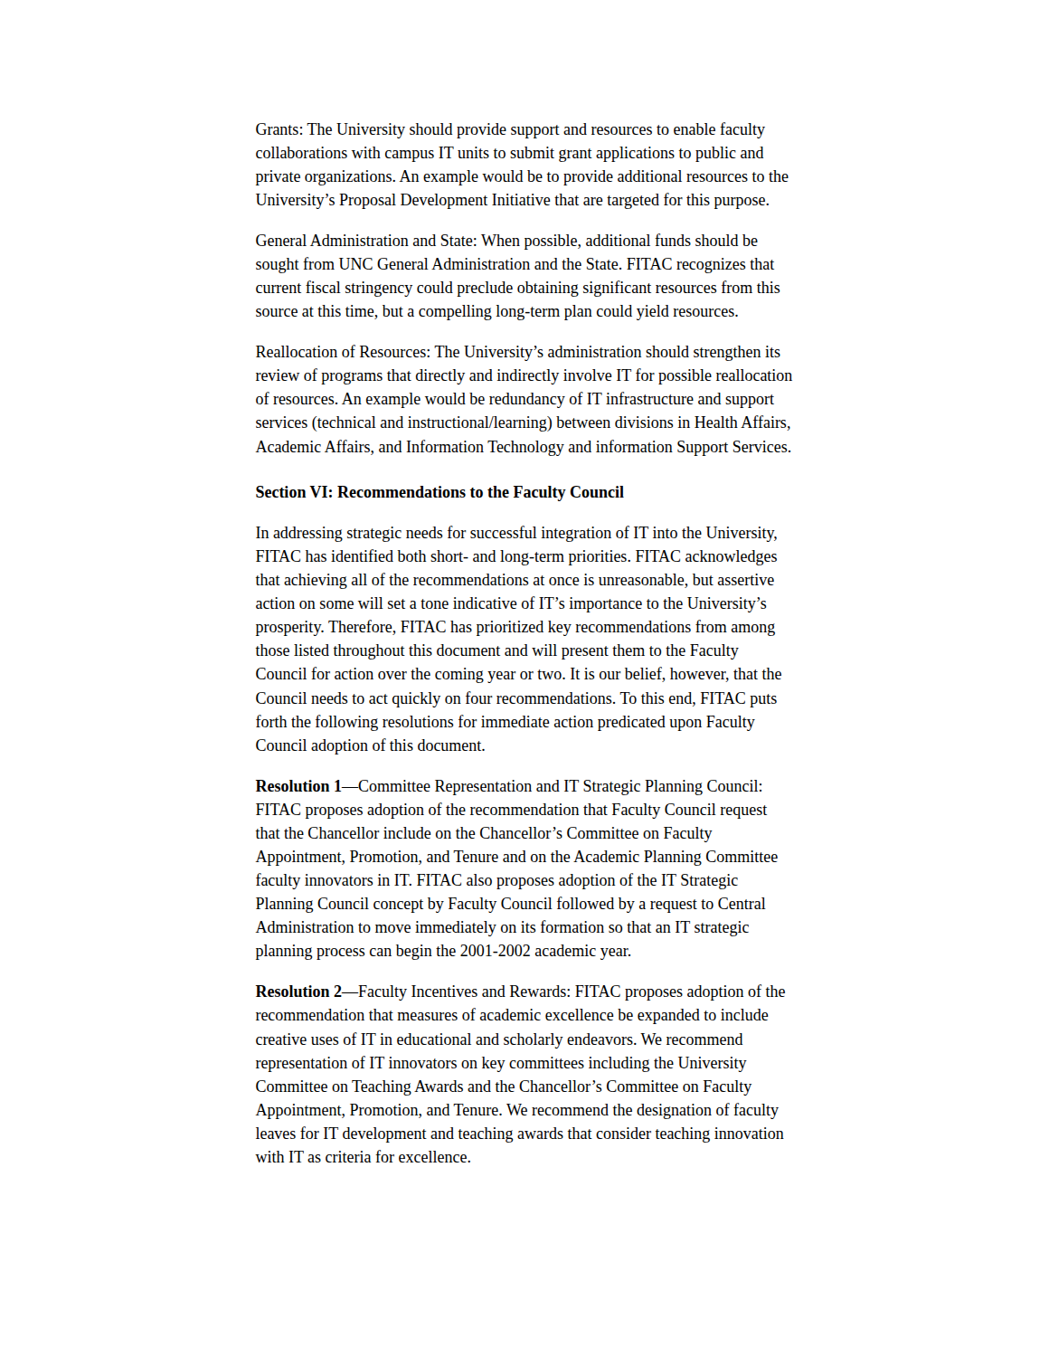Grants: The University should provide support and resources to enable faculty collaborations with campus IT units to submit grant applications to public and private organizations. An example would be to provide additional resources to the University’s Proposal Development Initiative that are targeted for this purpose.
General Administration and State: When possible, additional funds should be sought from UNC General Administration and the State. FITAC recognizes that current fiscal stringency could preclude obtaining significant resources from this source at this time, but a compelling long-term plan could yield resources.
Reallocation of Resources: The University’s administration should strengthen its review of programs that directly and indirectly involve IT for possible reallocation of resources. An example would be redundancy of IT infrastructure and support services (technical and instructional/learning) between divisions in Health Affairs, Academic Affairs, and Information Technology and information Support Services.
Section VI: Recommendations to the Faculty Council
In addressing strategic needs for successful integration of IT into the University, FITAC has identified both short- and long-term priorities. FITAC acknowledges that achieving all of the recommendations at once is unreasonable, but assertive action on some will set a tone indicative of IT’s importance to the University’s prosperity. Therefore, FITAC has prioritized key recommendations from among those listed throughout this document and will present them to the Faculty Council for action over the coming year or two. It is our belief, however, that the Council needs to act quickly on four recommendations. To this end, FITAC puts forth the following resolutions for immediate action predicated upon Faculty Council adoption of this document.
Resolution 1—Committee Representation and IT Strategic Planning Council: FITAC proposes adoption of the recommendation that Faculty Council request that the Chancellor include on the Chancellor’s Committee on Faculty Appointment, Promotion, and Tenure and on the Academic Planning Committee faculty innovators in IT. FITAC also proposes adoption of the IT Strategic Planning Council concept by Faculty Council followed by a request to Central Administration to move immediately on its formation so that an IT strategic planning process can begin the 2001-2002 academic year.
Resolution 2—Faculty Incentives and Rewards: FITAC proposes adoption of the recommendation that measures of academic excellence be expanded to include creative uses of IT in educational and scholarly endeavors. We recommend representation of IT innovators on key committees including the University Committee on Teaching Awards and the Chancellor’s Committee on Faculty Appointment, Promotion, and Tenure. We recommend the designation of faculty leaves for IT development and teaching awards that consider teaching innovation with IT as criteria for excellence.